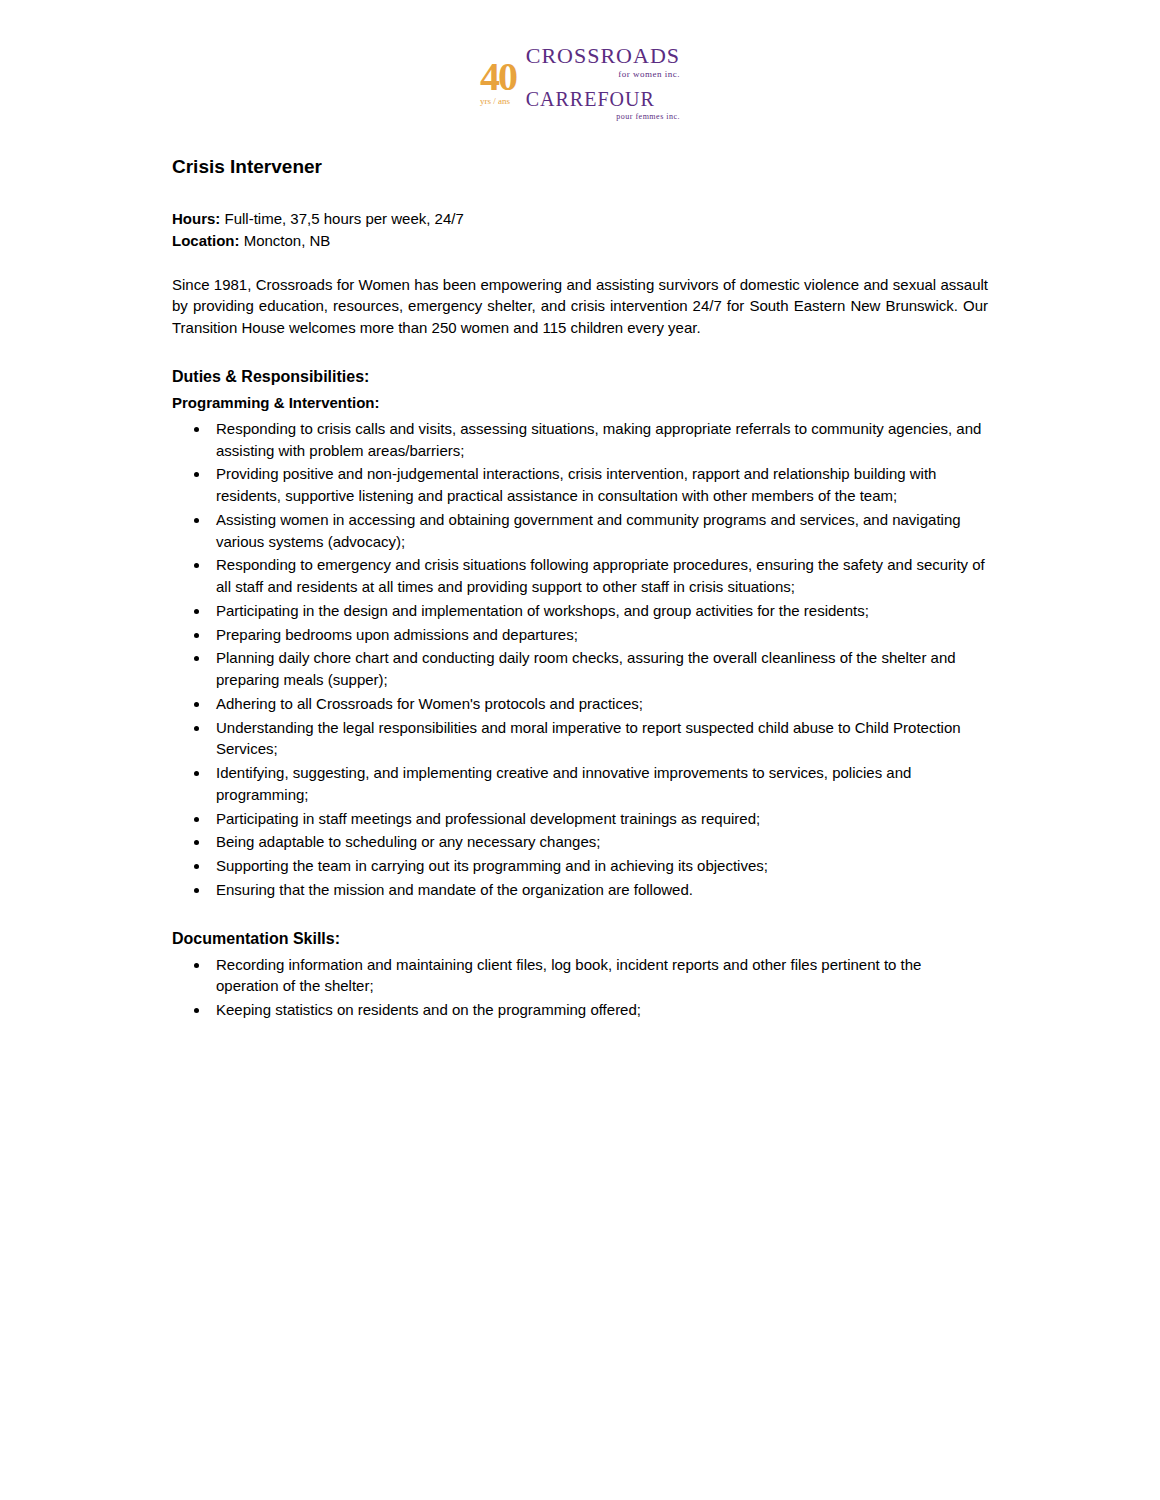40yrs / ans CROSSROADS for women inc. CARREFOUR pour femmes inc.
Crisis Intervener
Hours: Full-time, 37,5 hours per week, 24/7
Location: Moncton, NB
Since 1981, Crossroads for Women has been empowering and assisting survivors of domestic violence and sexual assault by providing education, resources, emergency shelter, and crisis intervention 24/7 for South Eastern New Brunswick. Our Transition House welcomes more than 250 women and 115 children every year.
Duties & Responsibilities:
Programming & Intervention:
Responding to crisis calls and visits, assessing situations, making appropriate referrals to community agencies, and assisting with problem areas/barriers;
Providing positive and non-judgemental interactions, crisis intervention, rapport and relationship building with residents, supportive listening and practical assistance in consultation with other members of the team;
Assisting women in accessing and obtaining government and community programs and services, and navigating various systems (advocacy);
Responding to emergency and crisis situations following appropriate procedures, ensuring the safety and security of all staff and residents at all times and providing support to other staff in crisis situations;
Participating in the design and implementation of workshops, and group activities for the residents;
Preparing bedrooms upon admissions and departures;
Planning daily chore chart and conducting daily room checks, assuring the overall cleanliness of the shelter and preparing meals (supper);
Adhering to all Crossroads for Women's protocols and practices;
Understanding the legal responsibilities and moral imperative to report suspected child abuse to Child Protection Services;
Identifying, suggesting, and implementing creative and innovative improvements to services, policies and programming;
Participating in staff meetings and professional development trainings as required;
Being adaptable to scheduling or any necessary changes;
Supporting the team in carrying out its programming and in achieving its objectives;
Ensuring that the mission and mandate of the organization are followed.
Documentation Skills:
Recording information and maintaining client files, log book, incident reports and other files pertinent to the operation of the shelter;
Keeping statistics on residents and on the programming offered;